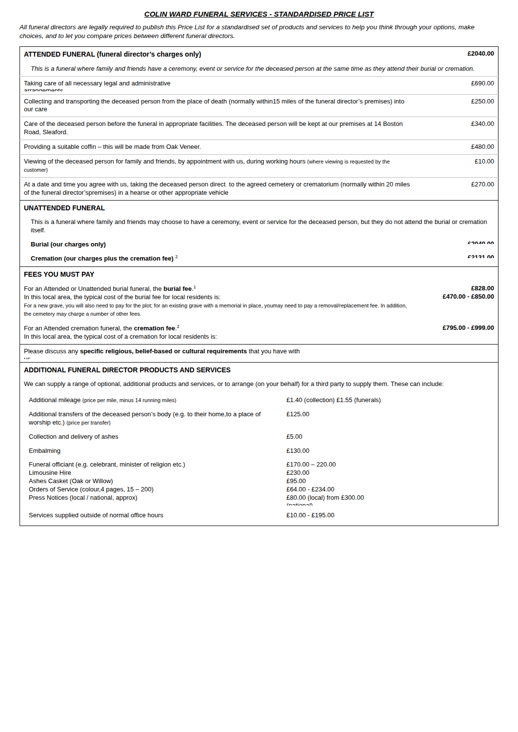COLIN WARD FUNERAL SERVICES - STANDARDISED PRICE LIST
All funeral directors are legally required to publish this Price List for a standardised set of products and services to help you think through your options, make choices, and to let you compare prices between different funeral directors.
| ATTENDED FUNERAL (funeral director’s charges only) | £2040.00 |
| This is a funeral where family and friends have a ceremony, event or service for the deceased person at the same time as they attend their burial or cremation. |
| Taking care of all necessary legal and administrative arrangements | £690.00 |
| Collecting and transporting the deceased person from the place of death (normally within15 miles of the funeral director’s premises) into our care | £250.00 |
| Care of the deceased person before the funeral in appropriate facilities. The deceased person will be kept at our premises at 14 Boston Road, Sleaford. | £340.00 |
| Providing a suitable coffin – this will be made from Oak Veneer. | £480.00 |
| Viewing of the deceased person for family and friends, by appointment with us, during working hours (where viewing is requested by the customer) | £10.00 |
| At a date and time you agree with us, taking the deceased person direct to the agreed cemetery or crematorium (normally within 20 miles of the funeral director’spremises) in a hearse or other appropriate vehicle | £270.00 |
| UNATTENDED FUNERAL |
| This is a funeral where family and friends may choose to have a ceremony, event or service for the deceased person, but they do not attend the burial or cremation itself. |
| Burial (our charges only) | £2040.00 |
| Cremation (our charges plus the cremation fee) 2 | £2131.00 |
| FEES YOU MUST PAY |
| For an Attended or Unattended burial funeral, the burial fee . 1 In this local area, the typical cost of the burial fee for local residents is: For a new grave, you will also need to pay for the plot; for an existing grave with a memorial in place, youmay need to pay a removal/replacement fee. In addition, the cemetery may charge a number of other fees. | £828.00 £470.00 - £850.00 |
| For an Attended cremation funeral, the cremation fee . 2 In this local area, the typical cost of a cremation for local residents is: | £795.00 - £999.00 |
| Please discuss any specific religious, belief-based or cultural requirements that you have with us. |
| ADDITIONAL FUNERAL DIRECTOR PRODUCTS AND SERVICES |
| We can supply a range of optional, additional products and services, or to arrange (on your behalf) for a third party to supply them. These can include: |
| / Additional mileage (price per mile, minus 14 running miles) / £1.40 (collection) £1.55 (funerals) / / Additional transfers of the deceased person’s body (e.g. to their home,to a place of worship etc.) (price per transfer) / £125.00 / / Collection and delivery of ashes / £5.00 / / Embalming / £130.00 / / Funeral officiant (e.g. celebrant, minister of religion etc.) Limousine Hire Ashes Casket (Oak or Willow) Orders of Service (colour,4 pages, 15 – 200) Press Notices (local / national, approx) / £170.00 – 220.00 £230.00 £95.00 £64.00 - £234.00 £80.00 (local) from £300.00 (national) / / Services supplied outside of normal office hours / £10.00 - £195.00 / |